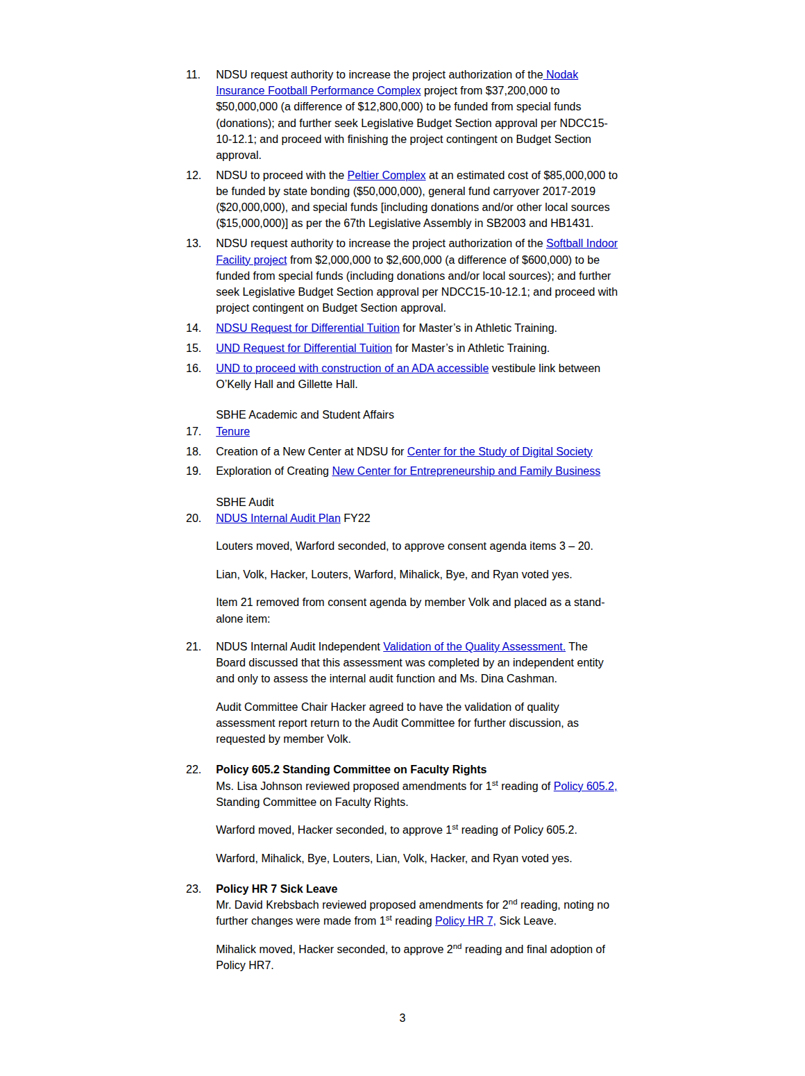11. NDSU request authority to increase the project authorization of the Nodak Insurance Football Performance Complex project from $37,200,000 to $50,000,000 (a difference of $12,800,000) to be funded from special funds (donations); and further seek Legislative Budget Section approval per NDCC15-10-12.1; and proceed with finishing the project contingent on Budget Section approval.
12. NDSU to proceed with the Peltier Complex at an estimated cost of $85,000,000 to be funded by state bonding ($50,000,000), general fund carryover 2017-2019 ($20,000,000), and special funds [including donations and/or other local sources ($15,000,000)] as per the 67th Legislative Assembly in SB2003 and HB1431.
13. NDSU request authority to increase the project authorization of the Softball Indoor Facility project from $2,000,000 to $2,600,000 (a difference of $600,000) to be funded from special funds (including donations and/or local sources); and further seek Legislative Budget Section approval per NDCC15-10-12.1; and proceed with project contingent on Budget Section approval.
14. NDSU Request for Differential Tuition for Master’s in Athletic Training.
15. UND Request for Differential Tuition for Master’s in Athletic Training.
16. UND to proceed with construction of an ADA accessible vestibule link between O’Kelly Hall and Gillette Hall.
SBHE Academic and Student Affairs
17. Tenure
18. Creation of a New Center at NDSU for Center for the Study of Digital Society
19. Exploration of Creating New Center for Entrepreneurship and Family Business
SBHE Audit
20. NDUS Internal Audit Plan FY22
Louters moved, Warford seconded, to approve consent agenda items 3 – 20.
Lian, Volk, Hacker, Louters, Warford, Mihalick, Bye, and Ryan voted yes.
Item 21 removed from consent agenda by member Volk and placed as a stand-alone item:
21. NDUS Internal Audit Independent Validation of the Quality Assessment. The Board discussed that this assessment was completed by an independent entity and only to assess the internal audit function and Ms. Dina Cashman.
Audit Committee Chair Hacker agreed to have the validation of quality assessment report return to the Audit Committee for further discussion, as requested by member Volk.
22. Policy 605.2 Standing Committee on Faculty Rights
Ms. Lisa Johnson reviewed proposed amendments for 1st reading of Policy 605.2, Standing Committee on Faculty Rights.
Warford moved, Hacker seconded, to approve 1st reading of Policy 605.2.
Warford, Mihalick, Bye, Louters, Lian, Volk, Hacker, and Ryan voted yes.
23. Policy HR 7 Sick Leave
Mr. David Krebsbach reviewed proposed amendments for 2nd reading, noting no further changes were made from 1st reading Policy HR 7, Sick Leave.
Mihalick moved, Hacker seconded, to approve 2nd reading and final adoption of Policy HR7.
3